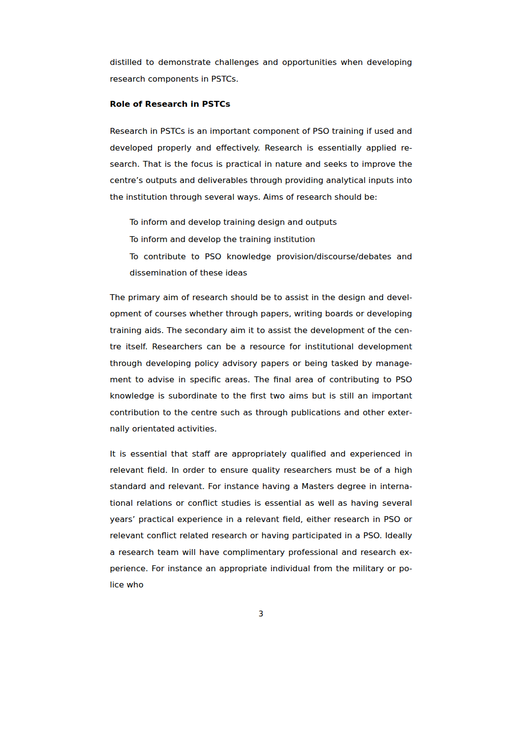distilled to demonstrate challenges and opportunities when developing research components in PSTCs.
Role of Research in PSTCs
Research in PSTCs is an important component of PSO training if used and developed properly and effectively. Research is essentially applied research. That is the focus is practical in nature and seeks to improve the centre’s outputs and deliverables through providing analytical inputs into the institution through several ways. Aims of research should be:
To inform and develop training design and outputs
To inform and develop the training institution
To contribute to PSO knowledge provision/discourse/debates and dissemination of these ideas
The primary aim of research should be to assist in the design and development of courses whether through papers, writing boards or developing training aids. The secondary aim it to assist the development of the centre itself. Researchers can be a resource for institutional development through developing policy advisory papers or being tasked by management to advise in specific areas. The final area of contributing to PSO knowledge is subordinate to the first two aims but is still an important contribution to the centre such as through publications and other externally orientated activities.
It is essential that staff are appropriately qualified and experienced in relevant field. In order to ensure quality researchers must be of a high standard and relevant. For instance having a Masters degree in international relations or conflict studies is essential as well as having several years’ practical experience in a relevant field, either research in PSO or relevant conflict related research or having participated in a PSO. Ideally a research team will have complimentary professional and research experience. For instance an appropriate individual from the military or police who
3